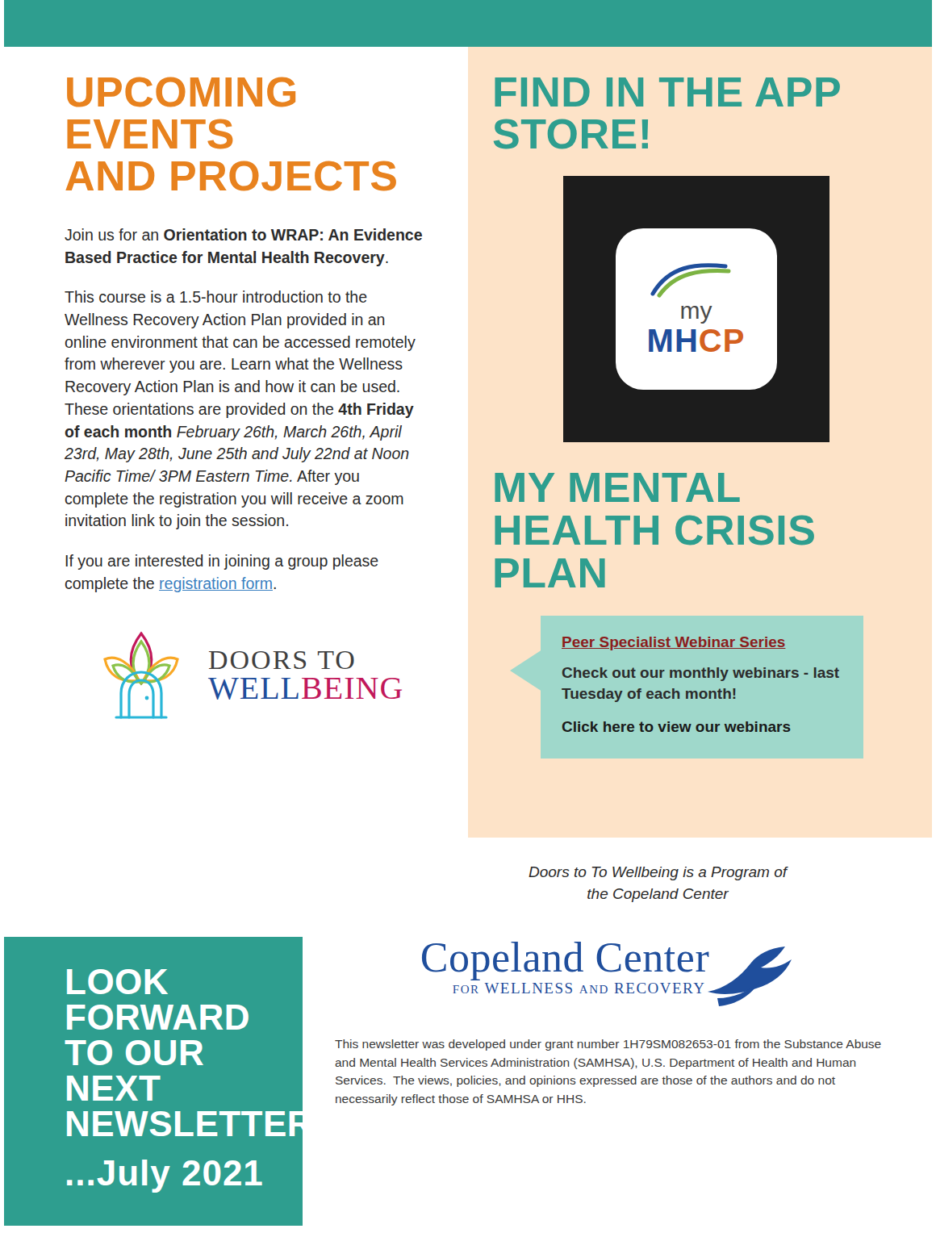Upcoming Events
and Projects
Join us for an Orientation to WRAP: An Evidence Based Practice for Mental Health Recovery.
This course is a 1.5-hour introduction to the Wellness Recovery Action Plan provided in an online environment that can be accessed remotely from wherever you are. Learn what the Wellness Recovery Action Plan is and how it can be used. These orientations are provided on the 4th Friday of each month February 26th, March 26th, April 23rd, May 28th, June 25th and July 22nd at Noon Pacific Time/ 3PM Eastern Time. After you complete the registration you will receive a zoom invitation link to join the session.
If you are interested in joining a group please complete the registration form.
Doors to
Well being
Find in the App
Store!
my
MHCP
My Mental
Health Crisis
Plan
Peer Specialist Webinar Series
Check out our monthly webinars - last Tuesday of each month!
Click here to view our webinars
Doors to To Wellbeing is a Program of
the Copeland Center
Look Forward
to our next
Newsletter!
...July 2021
Copeland Center
for Wellness and Recovery
This newsletter was developed under grant number 1H79SM082653-01 from the Substance Abuse and Mental Health Services Administration (SAMHSA), U.S. Department of Health and Human Services. The views, policies, and opinions expressed are those of the authors and do not necessarily reflect those of SAMHSA or HHS.